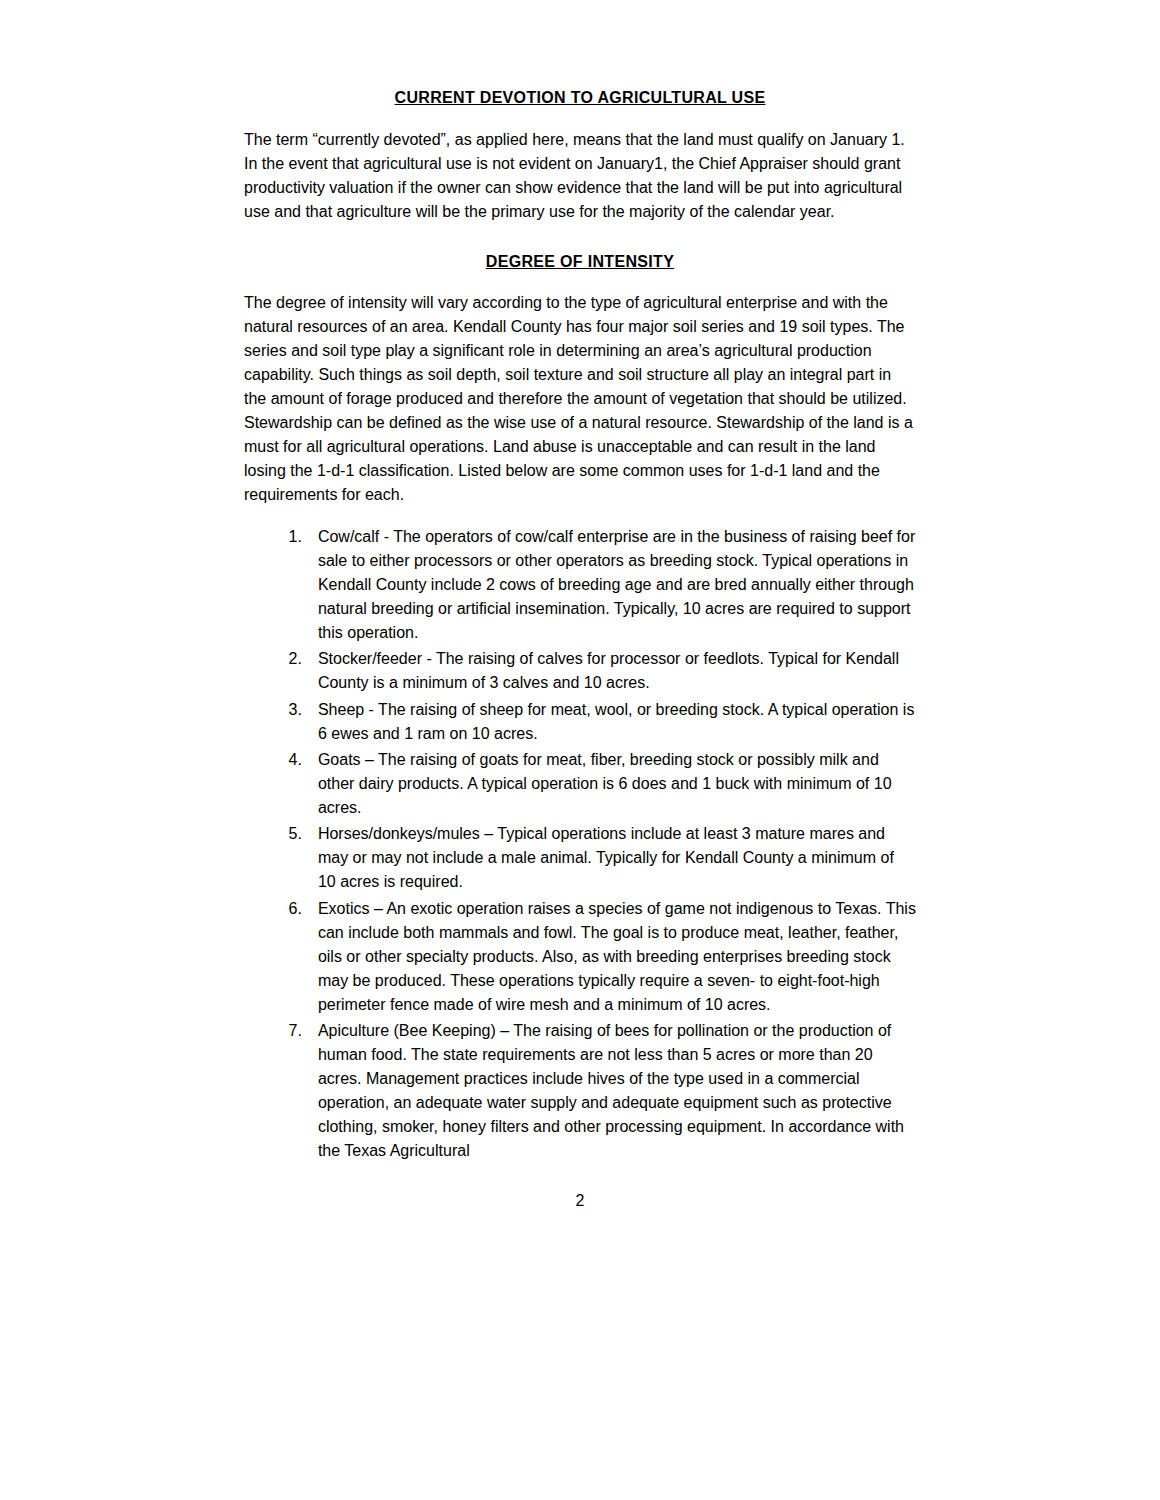CURRENT DEVOTION TO AGRICULTURAL USE
The term “currently devoted”, as applied here, means that the land must qualify on January 1. In the event that agricultural use is not evident on January1, the Chief Appraiser should grant productivity valuation if the owner can show evidence that the land will be put into agricultural use and that agriculture will be the primary use for the majority of the calendar year.
DEGREE OF INTENSITY
The degree of intensity will vary according to the type of agricultural enterprise and with the natural resources of an area. Kendall County has four major soil series and 19 soil types. The series and soil type play a significant role in determining an area’s agricultural production capability. Such things as soil depth, soil texture and soil structure all play an integral part in the amount of forage produced and therefore the amount of vegetation that should be utilized. Stewardship can be defined as the wise use of a natural resource. Stewardship of the land is a must for all agricultural operations. Land abuse is unacceptable and can result in the land losing the 1-d-1 classification. Listed below are some common uses for 1-d-1 land and the requirements for each.
Cow/calf - The operators of cow/calf enterprise are in the business of raising beef for sale to either processors or other operators as breeding stock. Typical operations in Kendall County include 2 cows of breeding age and are bred annually either through natural breeding or artificial insemination. Typically, 10 acres are required to support this operation.
Stocker/feeder - The raising of calves for processor or feedlots. Typical for Kendall County is a minimum of 3 calves and 10 acres.
Sheep - The raising of sheep for meat, wool, or breeding stock. A typical operation is 6 ewes and 1 ram on 10 acres.
Goats – The raising of goats for meat, fiber, breeding stock or possibly milk and other dairy products. A typical operation is 6 does and 1 buck with minimum of 10 acres.
Horses/donkeys/mules – Typical operations include at least 3 mature mares and may or may not include a male animal. Typically for Kendall County a minimum of 10 acres is required.
Exotics – An exotic operation raises a species of game not indigenous to Texas. This can include both mammals and fowl. The goal is to produce meat, leather, feather, oils or other specialty products. Also, as with breeding enterprises breeding stock may be produced. These operations typically require a seven- to eight-foot-high perimeter fence made of wire mesh and a minimum of 10 acres.
Apiculture (Bee Keeping) – The raising of bees for pollination or the production of human food. The state requirements are not less than 5 acres or more than 20 acres. Management practices include hives of the type used in a commercial operation, an adequate water supply and adequate equipment such as protective clothing, smoker, honey filters and other processing equipment. In accordance with the Texas Agricultural
2